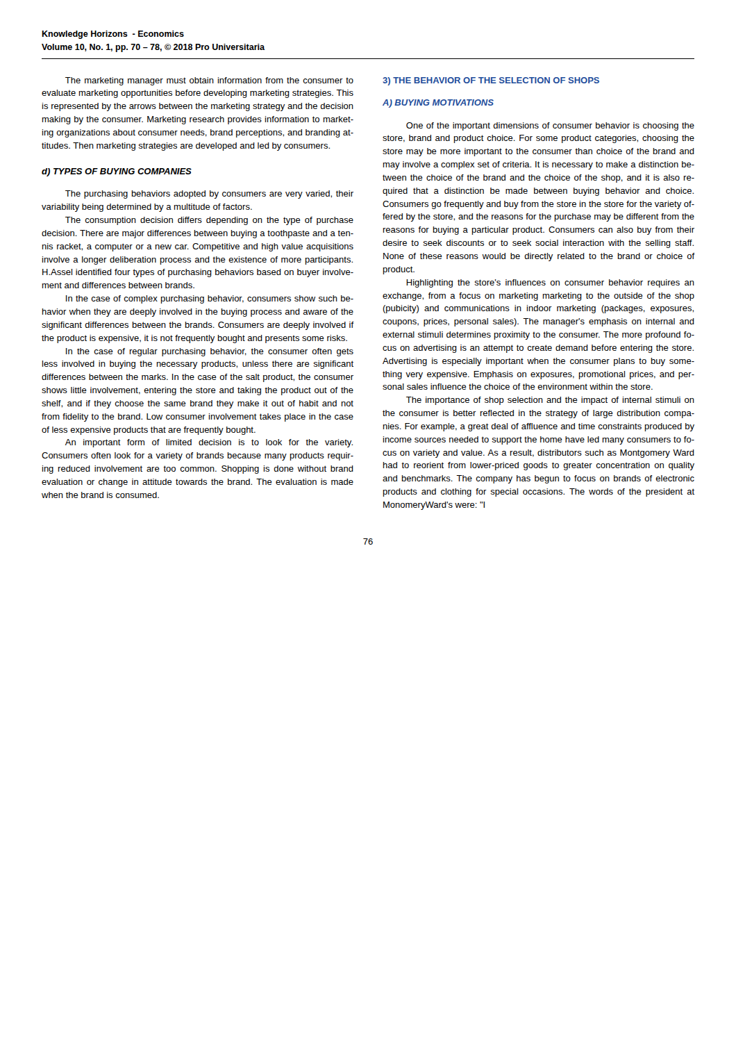Knowledge Horizons - Economics
Volume 10, No. 1, pp. 70 – 78, © 2018 Pro Universitaria
The marketing manager must obtain information from the consumer to evaluate marketing opportunities before developing marketing strategies. This is represented by the arrows between the marketing strategy and the decision making by the consumer. Marketing research provides information to marketing organizations about consumer needs, brand perceptions, and branding attitudes. Then marketing strategies are developed and led by consumers.
d) TYPES OF BUYING COMPANIES
The purchasing behaviors adopted by consumers are very varied, their variability being determined by a multitude of factors.
The consumption decision differs depending on the type of purchase decision. There are major differences between buying a toothpaste and a tennis racket, a computer or a new car. Competitive and high value acquisitions involve a longer deliberation process and the existence of more participants. H.Assel identified four types of purchasing behaviors based on buyer involvement and differences between brands.
In the case of complex purchasing behavior, consumers show such behavior when they are deeply involved in the buying process and aware of the significant differences between the brands. Consumers are deeply involved if the product is expensive, it is not frequently bought and presents some risks.
In the case of regular purchasing behavior, the consumer often gets less involved in buying the necessary products, unless there are significant differences between the marks. In the case of the salt product, the consumer shows little involvement, entering the store and taking the product out of the shelf, and if they choose the same brand they make it out of habit and not from fidelity to the brand. Low consumer involvement takes place in the case of less expensive products that are frequently bought.
An important form of limited decision is to look for the variety. Consumers often look for a variety of brands because many products requiring reduced involvement are too common. Shopping is done without brand evaluation or change in attitude towards the brand. The evaluation is made when the brand is consumed.
3) THE BEHAVIOR OF THE SELECTION OF SHOPS
A) BUYING MOTIVATIONS
One of the important dimensions of consumer behavior is choosing the store, brand and product choice. For some product categories, choosing the store may be more important to the consumer than choice of the brand and may involve a complex set of criteria. It is necessary to make a distinction between the choice of the brand and the choice of the shop, and it is also required that a distinction be made between buying behavior and choice. Consumers go frequently and buy from the store in the store for the variety offered by the store, and the reasons for the purchase may be different from the reasons for buying a particular product. Consumers can also buy from their desire to seek discounts or to seek social interaction with the selling staff. None of these reasons would be directly related to the brand or choice of product.
Highlighting the store's influences on consumer behavior requires an exchange, from a focus on marketing marketing to the outside of the shop (pubicity) and communications in indoor marketing (packages, exposures, coupons, prices, personal sales). The manager's emphasis on internal and external stimuli determines proximity to the consumer. The more profound focus on advertising is an attempt to create demand before entering the store. Advertising is especially important when the consumer plans to buy something very expensive. Emphasis on exposures, promotional prices, and personal sales influence the choice of the environment within the store.
The importance of shop selection and the impact of internal stimuli on the consumer is better reflected in the strategy of large distribution companies. For example, a great deal of affluence and time constraints produced by income sources needed to support the home have led many consumers to focus on variety and value. As a result, distributors such as Montgomery Ward had to reorient from lower-priced goods to greater concentration on quality and benchmarks. The company has begun to focus on brands of electronic products and clothing for special occasions. The words of the president at MonomeryWard's were: "I
76